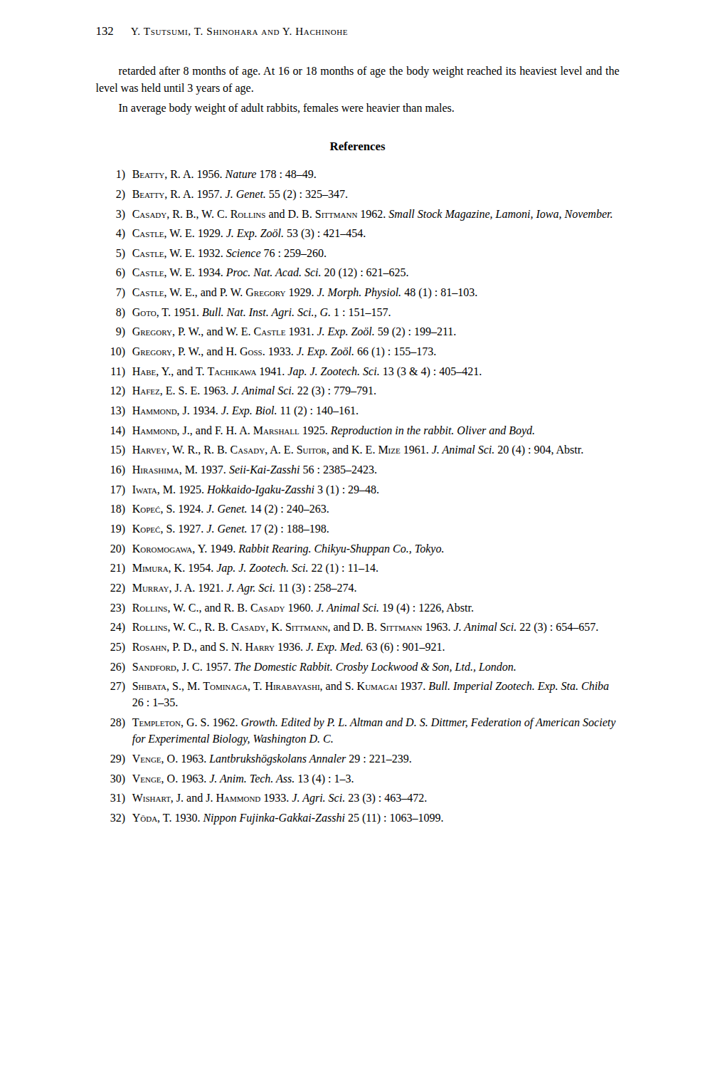132 Y. Tsutsumi, T. Shinohara and Y. Hachinohe
retarded after 8 months of age. At 16 or 18 months of age the body weight reached its heaviest level and the level was held until 3 years of age.
In average body weight of adult rabbits, females were heavier than males.
References
Beatty, R. A. 1956. Nature 178 : 48–49.
Beatty, R. A. 1957. J. Genet. 55 (2) : 325–347.
Casady, R. B., W. C. Rollins and D. B. Sittmann 1962. Small Stock Magazine, Lamoni, Iowa, November.
Castle, W. E. 1929. J. Exp. Zoöl. 53 (3) : 421–454.
Castle, W. E. 1932. Science 76 : 259–260.
Castle, W. E. 1934. Proc. Nat. Acad. Sci. 20 (12) : 621–625.
Castle, W. E., and P. W. Gregory 1929. J. Morph. Physiol. 48 (1) : 81–103.
Goto, T. 1951. Bull. Nat. Inst. Agri. Sci., G. 1 : 151–157.
Gregory, P. W., and W. E. Castle 1931. J. Exp. Zoöl. 59 (2) : 199–211.
Gregory, P. W., and H. Goss. 1933. J. Exp. Zoöl. 66 (1) : 155–173.
Habe, Y., and T. Tachikawa 1941. Jap. J. Zootech. Sci. 13 (3 & 4) : 405–421.
Hafez, E. S. E. 1963. J. Animal Sci. 22 (3) : 779–791.
Hammond, J. 1934. J. Exp. Biol. 11 (2) : 140–161.
Hammond, J., and F. H. A. Marshall 1925. Reproduction in the rabbit. Oliver and Boyd.
Harvey, W. R., R. B. Casady, A. E. Suitor, and K. E. Mize 1961. J. Animal Sci. 20 (4) : 904, Abstr.
Hirashima, M. 1937. Seii-Kai-Zasshi 56 : 2385–2423.
Iwata, M. 1925. Hokkaido-Igaku-Zasshi 3 (1) : 29–48.
Kopeć, S. 1924. J. Genet. 14 (2) : 240–263.
Kopeć, S. 1927. J. Genet. 17 (2) : 188–198.
Koromogawa, Y. 1949. Rabbit Rearing. Chikyu-Shuppan Co., Tokyo.
Mimura, K. 1954. Jap. J. Zootech. Sci. 22 (1) : 11–14.
Murray, J. A. 1921. J. Agr. Sci. 11 (3) : 258–274.
Rollins, W. C., and R. B. Casady 1960. J. Animal Sci. 19 (4) : 1226, Abstr.
Rollins, W. C., R. B. Casady, K. Sittmann, and D. B. Sittmann 1963. J. Animal Sci. 22 (3) : 654–657.
Rosahn, P. D., and S. N. Harry 1936. J. Exp. Med. 63 (6) : 901–921.
Sandford, J. C. 1957. The Domestic Rabbit. Crosby Lockwood & Son, Ltd., London.
Shibata, S., M. Tominaga, T. Hirabayashi, and S. Kumagai 1937. Bull. Imperial Zootech. Exp. Sta. Chiba 26 : 1–35.
Templeton, G. S. 1962. Growth. Edited by P. L. Altman and D. S. Dittmer, Federation of American Society for Experimental Biology, Washington D. C.
Venge, O. 1963. Lantbrukshögskolans Annaler 29 : 221–239.
Venge, O. 1963. J. Anim. Tech. Ass. 13 (4) : 1–3.
Wishart, J. and J. Hammond 1933. J. Agri. Sci. 23 (3) : 463–472.
Yōda, T. 1930. Nippon Fujinka-Gakkai-Zasshi 25 (11) : 1063–1099.